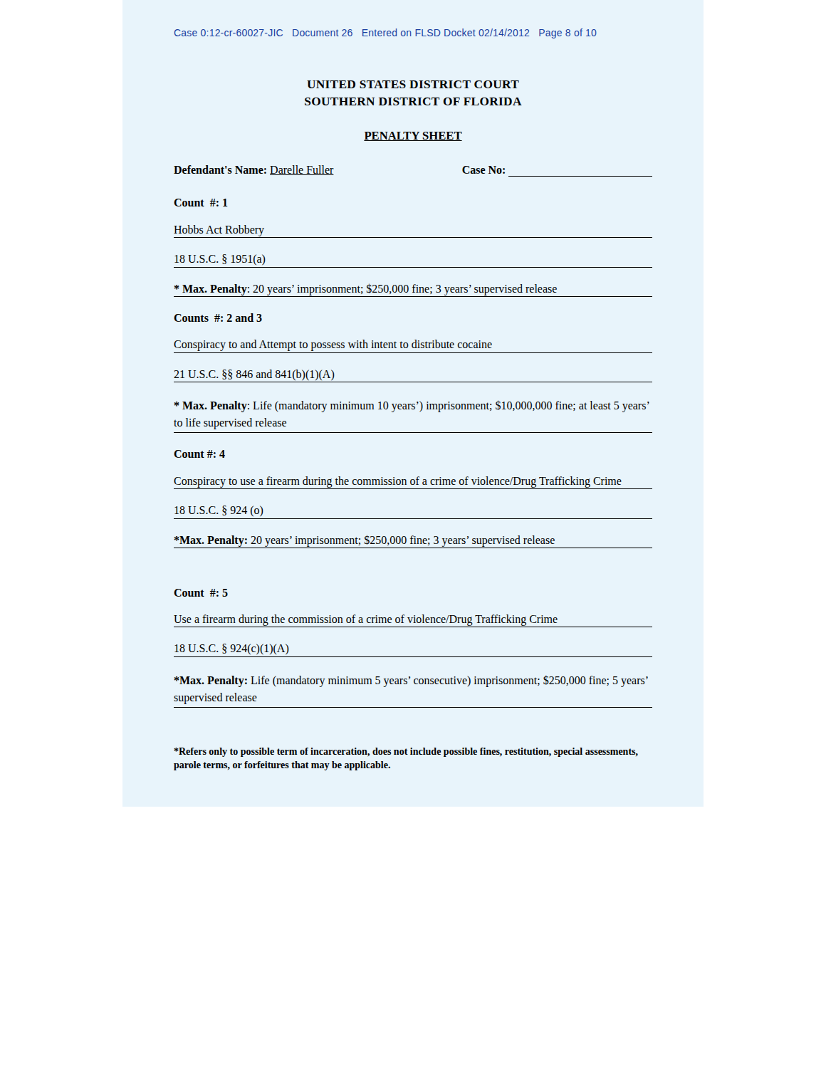Case 0:12-cr-60027-JIC Document 26 Entered on FLSD Docket 02/14/2012 Page 8 of 10
UNITED STATES DISTRICT COURT
SOUTHERN DISTRICT OF FLORIDA
PENALTY SHEET
Defendant's Name: Darelle Fuller
Case No:
Count #: 1
Hobbs Act Robbery
18 U.S.C. § 1951(a)
* Max. Penalty: 20 years’ imprisonment; $250,000 fine; 3 years’ supervised release
Counts #: 2 and 3
Conspiracy to and Attempt to possess with intent to distribute cocaine
21 U.S.C. §§ 846 and 841(b)(1)(A)
* Max. Penalty: Life (mandatory minimum 10 years’) imprisonment; $10,000,000 fine; at least 5 years’ to life supervised release
Count #: 4
Conspiracy to use a firearm during the commission of a crime of violence/Drug Trafficking Crime
18 U.S.C. § 924 (o)
*Max. Penalty: 20 years’ imprisonment; $250,000 fine; 3 years’ supervised release
Count #: 5
Use a firearm during the commission of a crime of violence/Drug Trafficking Crime
18 U.S.C. § 924(c)(1)(A)
*Max. Penalty: Life (mandatory minimum 5 years’ consecutive) imprisonment; $250,000 fine; 5 years’ supervised release
*Refers only to possible term of incarceration, does not include possible fines, restitution, special assessments, parole terms, or forfeitures that may be applicable.